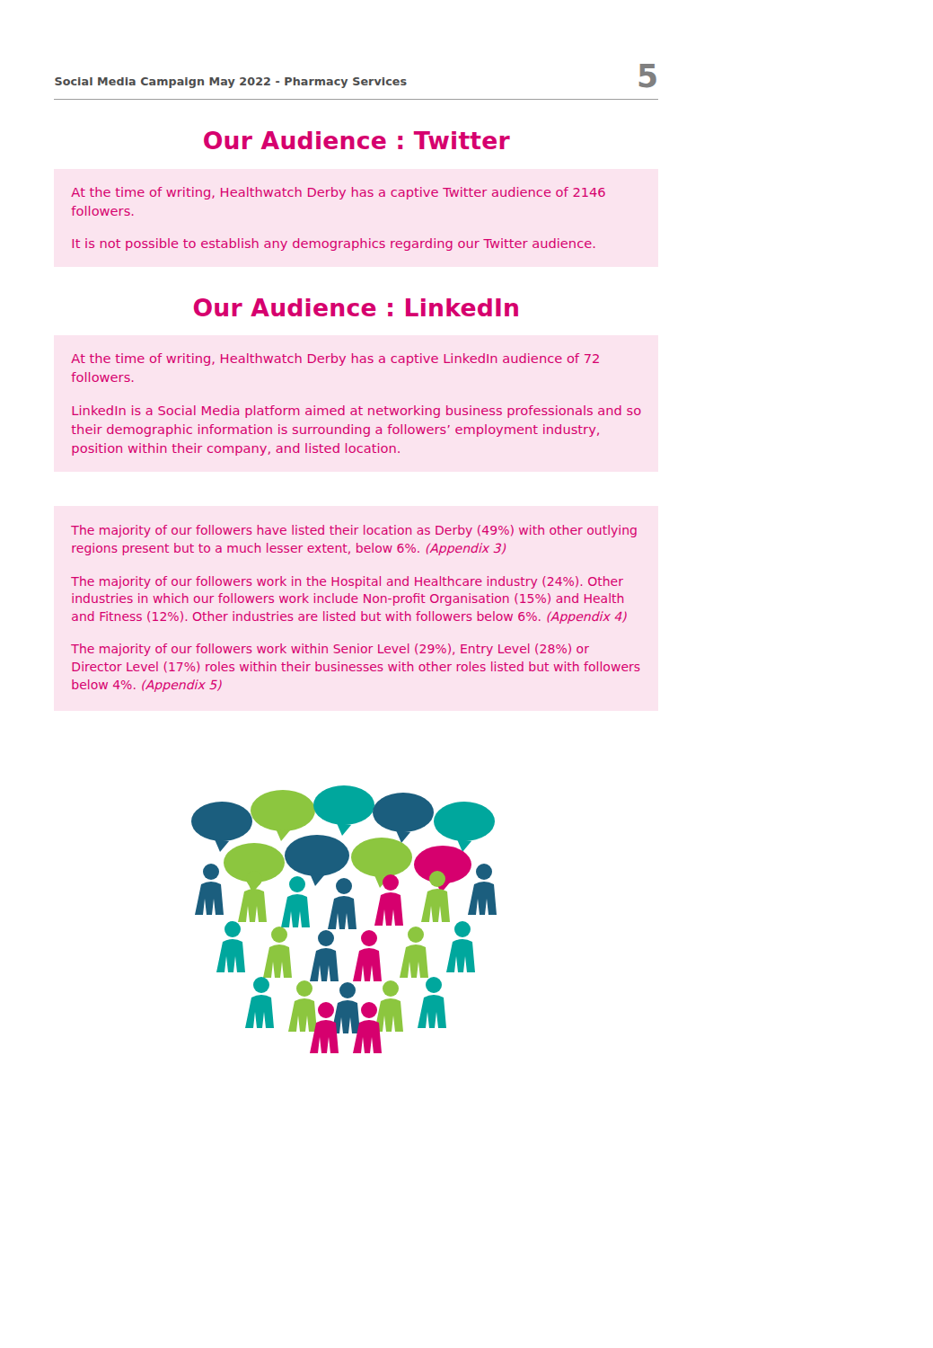Social Media Campaign May 2022 - Pharmacy Services
5
Our Audience : Twitter
At the time of writing, Healthwatch Derby has a captive Twitter audience of 2146 followers.
It is not possible to establish any demographics regarding our Twitter audience.
Our Audience : LinkedIn
At the time of writing, Healthwatch Derby has a captive LinkedIn audience of 72 followers.
LinkedIn is a Social Media platform aimed at networking business professionals and so their demographic information is surrounding a followers’ employment industry, position within their company, and listed location.
The majority of our followers have listed their location as Derby (49%) with other outlying regions present but to a much lesser extent, below 6%. (Appendix 3)
The majority of our followers work in the Hospital and Healthcare industry (24%). Other industries in which our followers work include Non-profit Organisation (15%) and Health and Fitness (12%). Other industries are listed but with followers below 6%. (Appendix 4)
The majority of our followers work within Senior Level (29%), Entry Level (28%) or Director Level (17%) roles within their businesses with other roles listed but with followers below 4%. (Appendix 5)